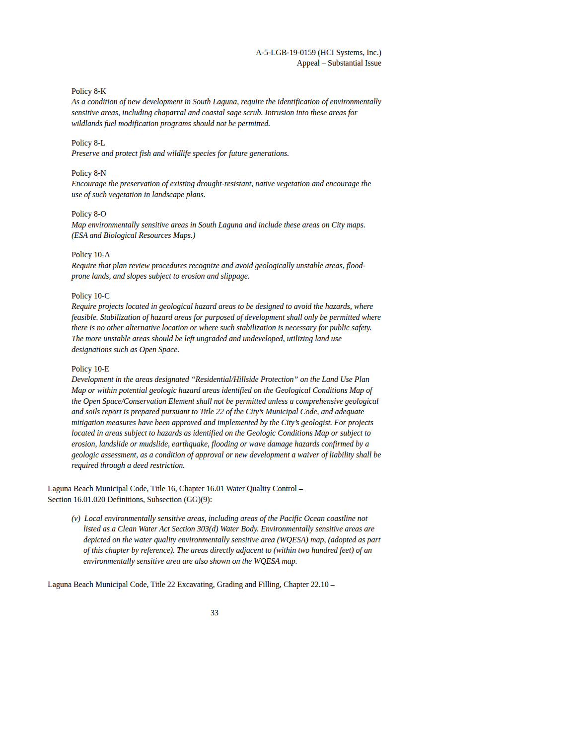A-5-LGB-19-0159 (HCI Systems, Inc.)
Appeal – Substantial Issue
Policy 8-K
As a condition of new development in South Laguna, require the identification of environmentally sensitive areas, including chaparral and coastal sage scrub. Intrusion into these areas for wildlands fuel modification programs should not be permitted.
Policy 8-L
Preserve and protect fish and wildlife species for future generations.
Policy 8-N
Encourage the preservation of existing drought-resistant, native vegetation and encourage the use of such vegetation in landscape plans.
Policy 8-O
Map environmentally sensitive areas in South Laguna and include these areas on City maps. (ESA and Biological Resources Maps.)
Policy 10-A
Require that plan review procedures recognize and avoid geologically unstable areas, flood-prone lands, and slopes subject to erosion and slippage.
Policy 10-C
Require projects located in geological hazard areas to be designed to avoid the hazards, where feasible. Stabilization of hazard areas for purposed of development shall only be permitted where there is no other alternative location or where such stabilization is necessary for public safety. The more unstable areas should be left ungraded and undeveloped, utilizing land use designations such as Open Space.
Policy 10-E
Development in the areas designated “Residential/Hillside Protection” on the Land Use Plan Map or within potential geologic hazard areas identified on the Geological Conditions Map of the Open Space/Conservation Element shall not be permitted unless a comprehensive geological and soils report is prepared pursuant to Title 22 of the City’s Municipal Code, and adequate mitigation measures have been approved and implemented by the City’s geologist. For projects located in areas subject to hazards as identified on the Geologic Conditions Map or subject to erosion, landslide or mudslide, earthquake, flooding or wave damage hazards confirmed by a geologic assessment, as a condition of approval or new development a waiver of liability shall be required through a deed restriction.
Laguna Beach Municipal Code, Title 16, Chapter 16.01 Water Quality Control –
Section 16.01.020 Definitions, Subsection (GG)(9):
(v) Local environmentally sensitive areas, including areas of the Pacific Ocean coastline not listed as a Clean Water Act Section 303(d) Water Body. Environmentally sensitive areas are depicted on the water quality environmentally sensitive area (WQESA) map, (adopted as part of this chapter by reference). The areas directly adjacent to (within two hundred feet) of an environmentally sensitive area are also shown on the WQESA map.
Laguna Beach Municipal Code, Title 22 Excavating, Grading and Filling, Chapter 22.10 –
33